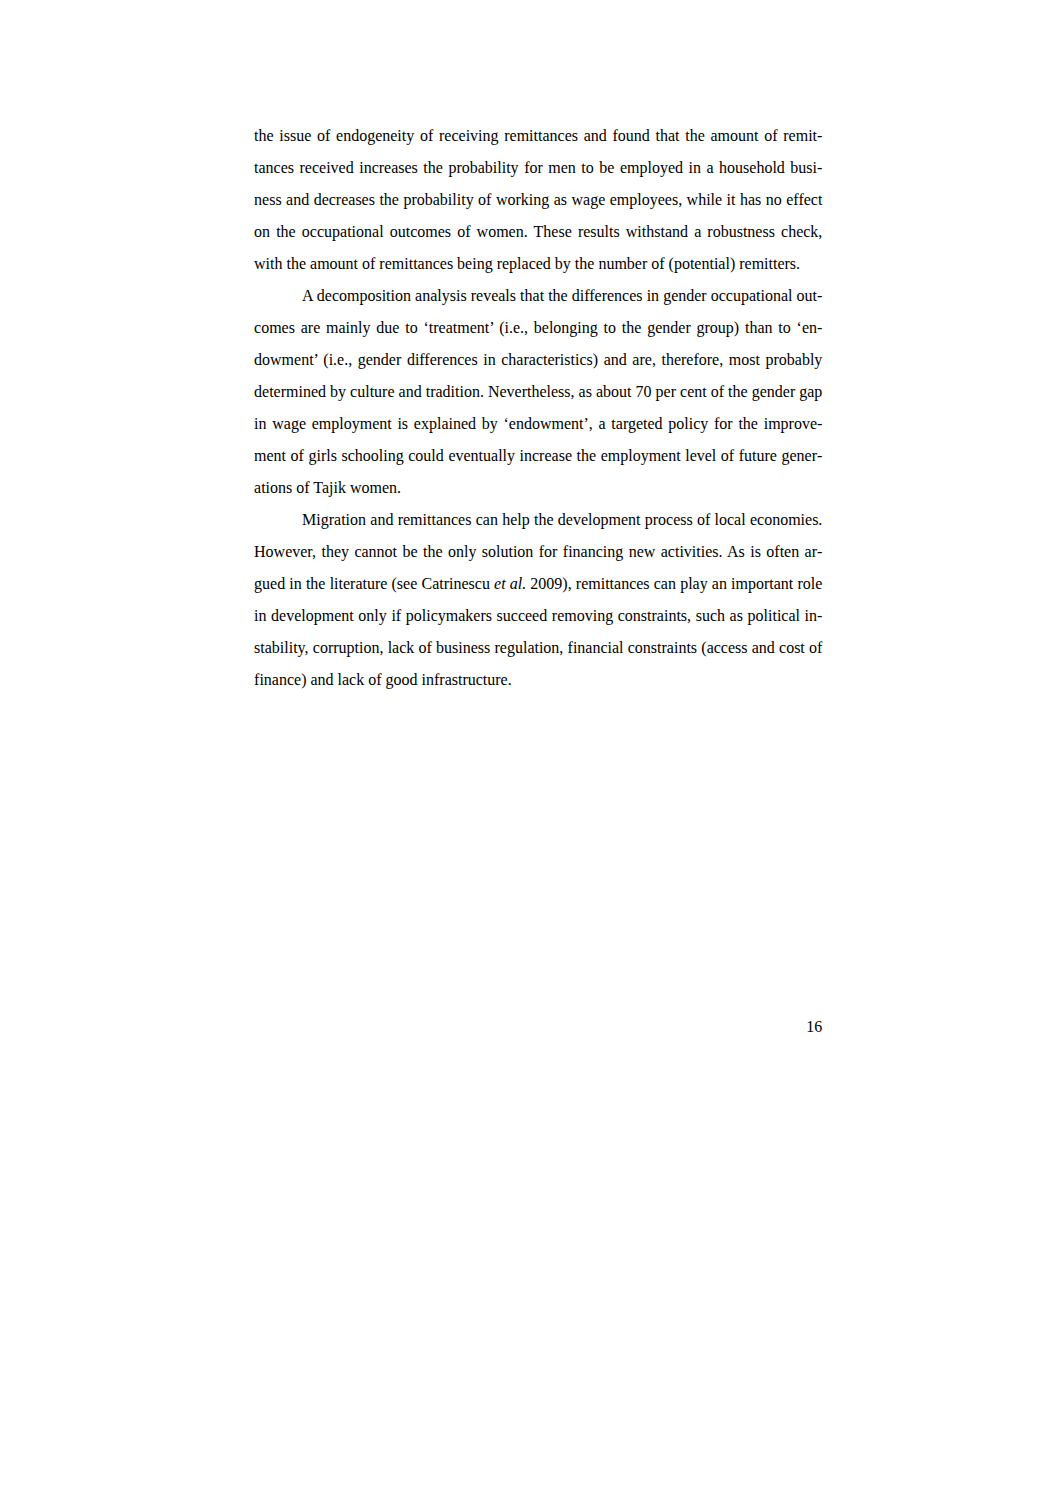the issue of endogeneity of receiving remittances and found that the amount of remittances received increases the probability for men to be employed in a household business and decreases the probability of working as wage employees, while it has no effect on the occupational outcomes of women. These results withstand a robustness check, with the amount of remittances being replaced by the number of (potential) remitters.
A decomposition analysis reveals that the differences in gender occupational outcomes are mainly due to ‘treatment’ (i.e., belonging to the gender group) than to ‘endowment’ (i.e., gender differences in characteristics) and are, therefore, most probably determined by culture and tradition. Nevertheless, as about 70 per cent of the gender gap in wage employment is explained by ‘endowment’, a targeted policy for the improvement of girls schooling could eventually increase the employment level of future generations of Tajik women.
Migration and remittances can help the development process of local economies. However, they cannot be the only solution for financing new activities. As is often argued in the literature (see Catrinescu et al. 2009), remittances can play an important role in development only if policymakers succeed removing constraints, such as political instability, corruption, lack of business regulation, financial constraints (access and cost of finance) and lack of good infrastructure.
16